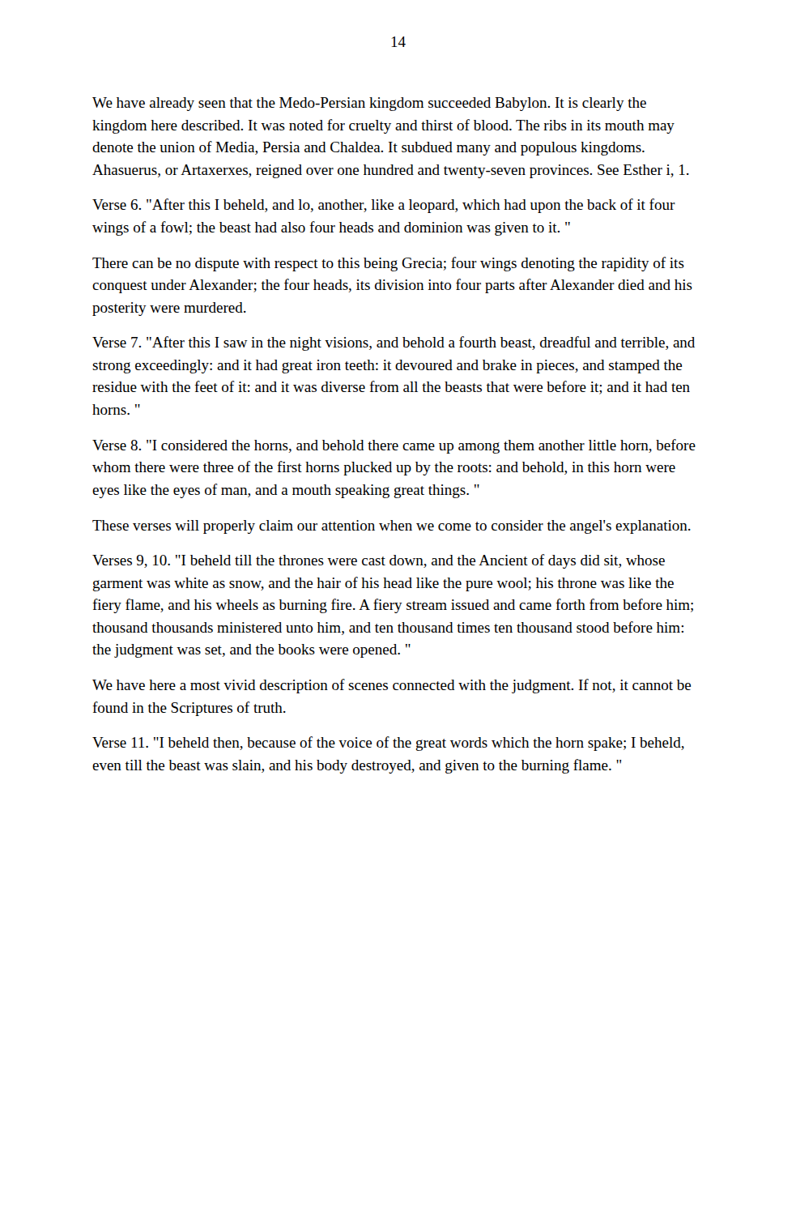14
We have already seen that the Medo-Persian kingdom succeeded Babylon. It is clearly the kingdom here described. It was noted for cruelty and thirst of blood. The ribs in its mouth may denote the union of Media, Persia and Chaldea. It subdued many and populous kingdoms. Ahasuerus, or Artaxerxes, reigned over one hundred and twenty-seven provinces. See Esther i, 1.
Verse 6. "After this I beheld, and lo, another, like a leopard, which had upon the back of it four wings of a fowl; the beast had also four heads and dominion was given to it. "
There can be no dispute with respect to this being Grecia; four wings denoting the rapidity of its conquest under Alexander; the four heads, its division into four parts after Alexander died and his posterity were murdered.
Verse 7. "After this I saw in the night visions, and behold a fourth beast, dreadful and terrible, and strong exceedingly: and it had great iron teeth: it devoured and brake in pieces, and stamped the residue with the feet of it: and it was diverse from all the beasts that were before it; and it had ten horns. "
Verse 8. "I considered the horns, and behold there came up among them another little horn, before whom there were three of the first horns plucked up by the roots: and behold, in this horn were eyes like the eyes of man, and a mouth speaking great things. "
These verses will properly claim our attention when we come to consider the angel's explanation.
Verses 9, 10. "I beheld till the thrones were cast down, and the Ancient of days did sit, whose garment was white as snow, and the hair of his head like the pure wool; his throne was like the fiery flame, and his wheels as burning fire. A fiery stream issued and came forth from before him; thousand thousands ministered unto him, and ten thousand times ten thousand stood before him: the judgment was set, and the books were opened. "
We have here a most vivid description of scenes connected with the judgment. If not, it cannot be found in the Scriptures of truth.
Verse 11. "I beheld then, because of the voice of the great words which the horn spake; I beheld, even till the beast was slain, and his body destroyed, and given to the burning flame. "